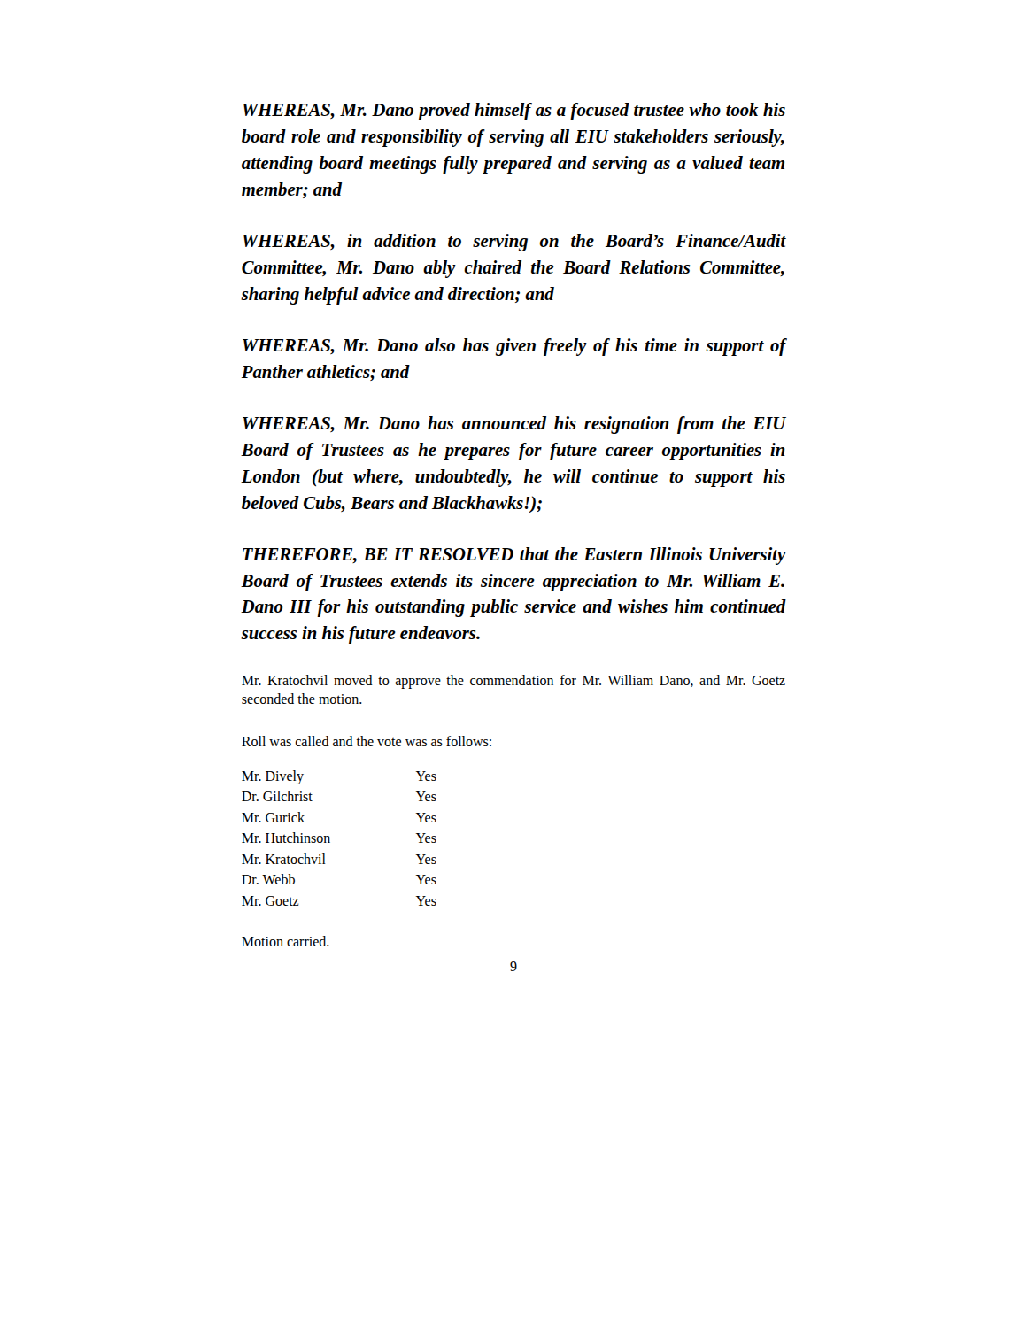WHEREAS, Mr. Dano proved himself as a focused trustee who took his board role and responsibility of serving all EIU stakeholders seriously, attending board meetings fully prepared and serving as a valued team member; and
WHEREAS, in addition to serving on the Board’s Finance/Audit Committee, Mr. Dano ably chaired the Board Relations Committee, sharing helpful advice and direction; and
WHEREAS, Mr. Dano also has given freely of his time in support of Panther athletics; and
WHEREAS, Mr. Dano has announced his resignation from the EIU Board of Trustees as he prepares for future career opportunities in London (but where, undoubtedly, he will continue to support his beloved Cubs, Bears and Blackhawks!);
THEREFORE, BE IT RESOLVED that the Eastern Illinois University Board of Trustees extends its sincere appreciation to Mr. William E. Dano III for his outstanding public service and wishes him continued success in his future endeavors.
Mr. Kratochvil moved to approve the commendation for Mr. William Dano, and Mr. Goetz seconded the motion.
Roll was called and the vote was as follows:
| Mr. Dively | Yes |
| Dr. Gilchrist | Yes |
| Mr. Gurick | Yes |
| Mr. Hutchinson | Yes |
| Mr. Kratochvil | Yes |
| Dr. Webb | Yes |
| Mr. Goetz | Yes |
Motion carried.
9